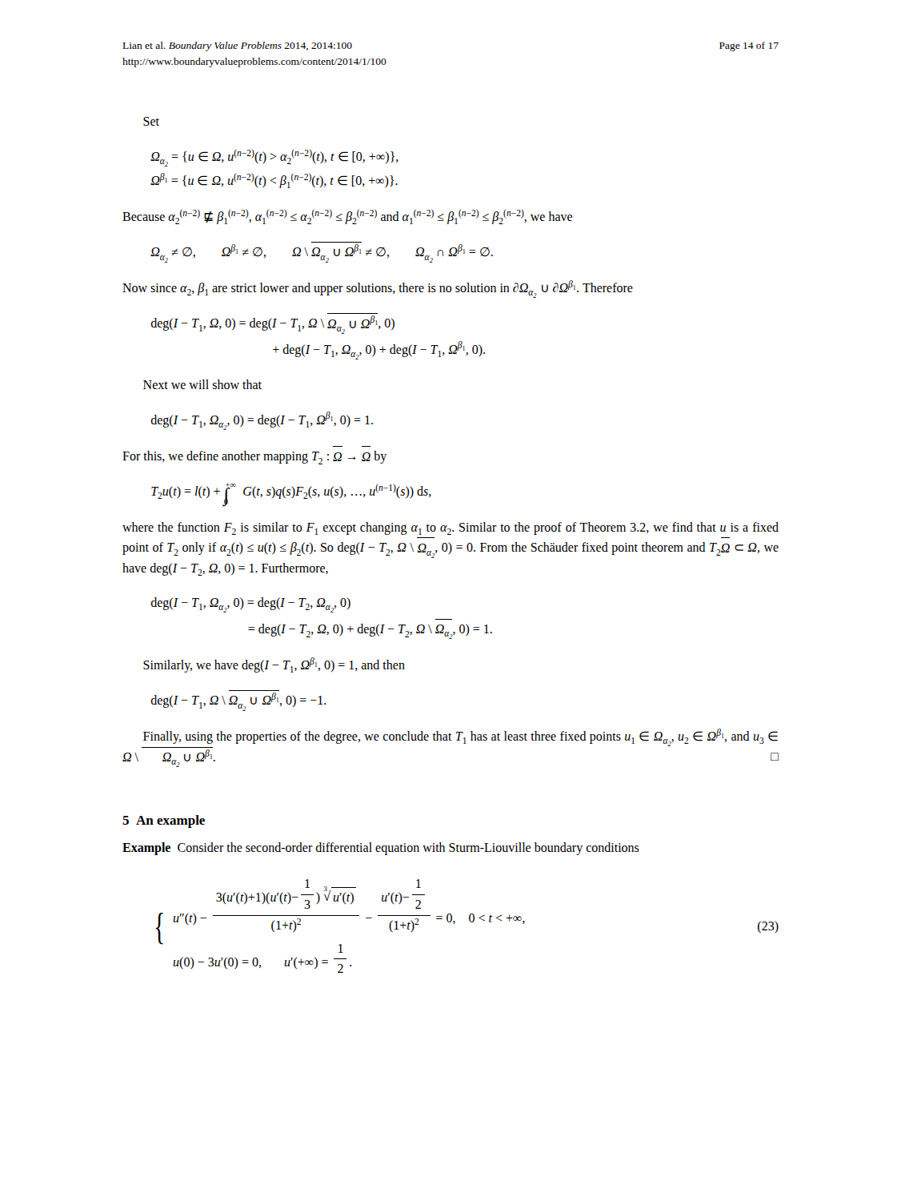Lian et al. Boundary Value Problems 2014, 2014:100
http://www.boundaryvalueproblems.com/content/2014/1/100
Page 14 of 17
Set
Ωα2 = {u ∈ Ω, u(n−2)(t) > α2(n−2)(t), t ∈ [0, +∞)},
Ωβ1 = {u ∈ Ω, u(n−2)(t) < β1(n−2)(t), t ∈ [0, +∞)}.
Because α2(n−2) ⋢ β1(n−2), α1(n−2) ≤ α2(n−2) ≤ β2(n−2) and α1(n−2) ≤ β1(n−2) ≤ β2(n−2), we have
Ωα2 ≠ ∅, Ωβ1 ≠ ∅, Ω \ Ωα2 ∪ Ωβ1 ≠ ∅, Ωα2 ∩ Ωβ1 = ∅.
Now since α2, β1 are strict lower and upper solutions, there is no solution in ∂Ωα2 ∪ ∂Ωβ1. Therefore
deg(I − T1, Ω, 0) = deg(I − T1, Ω \ Ωα2 ∪ Ωβ1, 0)
+ deg(I − T1, Ωα2, 0) + deg(I − T1, Ωβ1, 0).
Next we will show that
deg(I − T1, Ωα2, 0) = deg(I − T1, Ωβ1, 0) = 1.
For this, we define another mapping T2 : Ω → Ω by
T2u(t) = l(t) + ∫+∞0 G(t, s)q(s)F2(s, u(s), …, u(n−1)(s)) ds,
where the function F2 is similar to F1 except changing α1 to α2. Similar to the proof of Theorem 3.2, we find that u is a fixed point of T2 only if α2(t) ≤ u(t) ≤ β2(t). So deg(I − T2, Ω \ Ωα2, 0) = 0. From the Schäuder fixed point theorem and T2Ω ⊂ Ω, we have deg(I − T2, Ω, 0) = 1. Furthermore,
deg(I − T1, Ωα2, 0) = deg(I − T2, Ωα2, 0)
= deg(I − T2, Ω, 0) + deg(I − T2, Ω \ Ωα2, 0) = 1.
Similarly, we have deg(I − T1, Ωβ1, 0) = 1, and then
deg(I − T1, Ω \ Ωα2 ∪ Ωβ1, 0) = −1.
Finally, using the properties of the degree, we conclude that T1 has at least three fixed points u1 ∈ Ωα2, u2 ∈ Ωβ1, and u3 ∈ Ω \ Ωα2 ∪ Ωβ1.□
5 An example
Example Consider the second-order differential equation with Sturm-Liouville boundary conditions
{
u″(t) − 3(u′(t)+1)(u′(t)−13) 3 u′(t) (1+t)2 − u′(t)−12 (1+t)2 = 0, 0 < t < +∞,
u(0) − 3u′(0) = 0, u′(+∞) = 12.
(23)